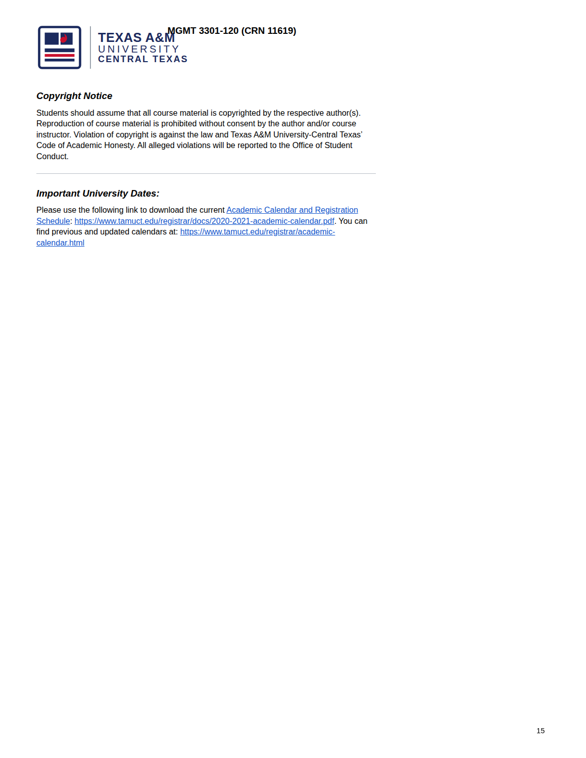MGMT 3301-120 (CRN 11619)
TEXAS A&M
UNIVERSITY
CENTRAL TEXAS
Copyright Notice
Students should assume that all course material is copyrighted by the respective author(s). Reproduction of course material is prohibited without consent by the author and/or course instructor. Violation of copyright is against the law and Texas A&M University-Central Texas’ Code of Academic Honesty. All alleged violations will be reported to the Office of Student Conduct.
Important University Dates:
Please use the following link to download the current Academic Calendar and Registration Schedule: https://www.tamuct.edu/registrar/docs/2020-2021-academic-calendar.pdf. You can find previous and updated calendars at: https://www.tamuct.edu/registrar/academic-calendar.html
15